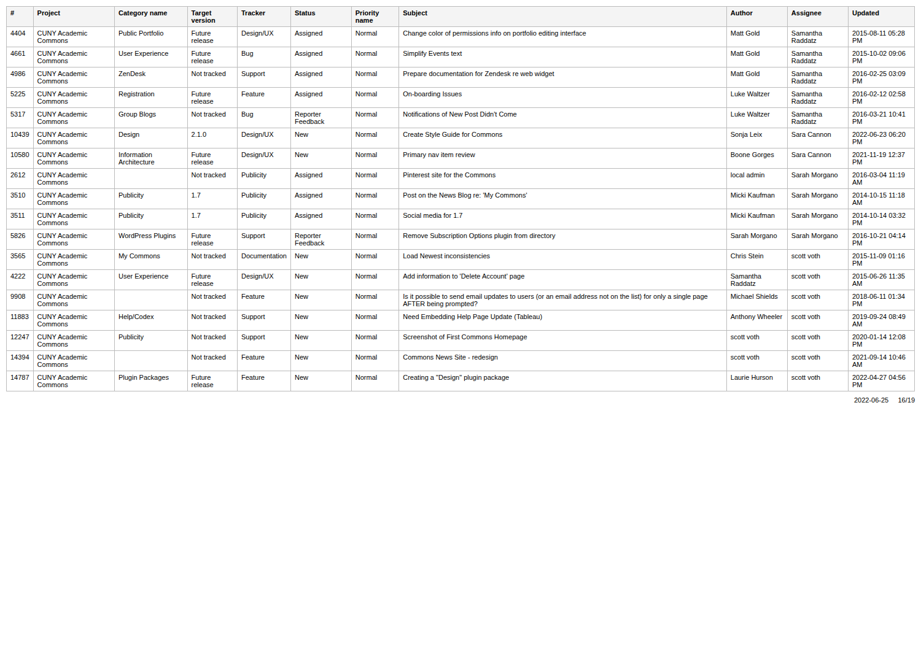| # | Project | Category name | Target version | Tracker | Status | Priority name | Subject | Author | Assignee | Updated |
| --- | --- | --- | --- | --- | --- | --- | --- | --- | --- | --- |
| 4404 | CUNY Academic Commons | Public Portfolio | Future release | Design/UX | Assigned | Normal | Change color of permissions info on portfolio editing interface | Matt Gold | Samantha Raddatz | 2015-08-11 05:28 PM |
| 4661 | CUNY Academic Commons | User Experience | Future release | Bug | Assigned | Normal | Simplify Events text | Matt Gold | Samantha Raddatz | 2015-10-02 09:06 PM |
| 4986 | CUNY Academic Commons | ZenDesk | Not tracked | Support | Assigned | Normal | Prepare documentation for Zendesk re web widget | Matt Gold | Samantha Raddatz | 2016-02-25 03:09 PM |
| 5225 | CUNY Academic Commons | Registration | Future release | Feature | Assigned | Normal | On-boarding Issues | Luke Waltzer | Samantha Raddatz | 2016-02-12 02:58 PM |
| 5317 | CUNY Academic Commons | Group Blogs | Not tracked | Bug | Reporter Feedback | Normal | Notifications of New Post Didn't Come | Luke Waltzer | Samantha Raddatz | 2016-03-21 10:41 PM |
| 10439 | CUNY Academic Commons | Design | 2.1.0 | Design/UX | New | Normal | Create Style Guide for Commons | Sonja Leix | Sara Cannon | 2022-06-23 06:20 PM |
| 10580 | CUNY Academic Commons | Information Architecture | Future release | Design/UX | New | Normal | Primary nav item review | Boone Gorges | Sara Cannon | 2021-11-19 12:37 PM |
| 2612 | CUNY Academic Commons | | Not tracked | Publicity | Assigned | Normal | Pinterest site for the Commons | local admin | Sarah Morgano | 2016-03-04 11:19 AM |
| 3510 | CUNY Academic Commons | Publicity | 1.7 | Publicity | Assigned | Normal | Post on the News Blog re: 'My Commons' | Micki Kaufman | Sarah Morgano | 2014-10-15 11:18 AM |
| 3511 | CUNY Academic Commons | Publicity | 1.7 | Publicity | Assigned | Normal | Social media for 1.7 | Micki Kaufman | Sarah Morgano | 2014-10-14 03:32 PM |
| 5826 | CUNY Academic Commons | WordPress Plugins | Future release | Support | Reporter Feedback | Normal | Remove Subscription Options plugin from directory | Sarah Morgano | Sarah Morgano | 2016-10-21 04:14 PM |
| 3565 | CUNY Academic Commons | My Commons | Not tracked | Documentation | New | Normal | Load Newest inconsistencies | Chris Stein | scott voth | 2015-11-09 01:16 PM |
| 4222 | CUNY Academic Commons | User Experience | Future release | Design/UX | New | Normal | Add information to 'Delete Account' page | Samantha Raddatz | scott voth | 2015-06-26 11:35 AM |
| 9908 | CUNY Academic Commons | | Not tracked | Feature | New | Normal | Is it possible to send email updates to users (or an email address not on the list) for only a single page AFTER being prompted? | Michael Shields | scott voth | 2018-06-11 01:34 PM |
| 11883 | CUNY Academic Commons | Help/Codex | Not tracked | Support | New | Normal | Need Embedding Help Page Update (Tableau) | Anthony Wheeler | scott voth | 2019-09-24 08:49 AM |
| 12247 | CUNY Academic Commons | Publicity | Not tracked | Support | New | Normal | Screenshot of First Commons Homepage | scott voth | scott voth | 2020-01-14 12:08 PM |
| 14394 | CUNY Academic Commons | | Not tracked | Feature | New | Normal | Commons News Site - redesign | scott voth | scott voth | 2021-09-14 10:46 AM |
| 14787 | CUNY Academic Commons | Plugin Packages | Future release | Feature | New | Normal | Creating a "Design" plugin package | Laurie Hurson | scott voth | 2022-04-27 04:56 PM |
2022-06-25 16/19